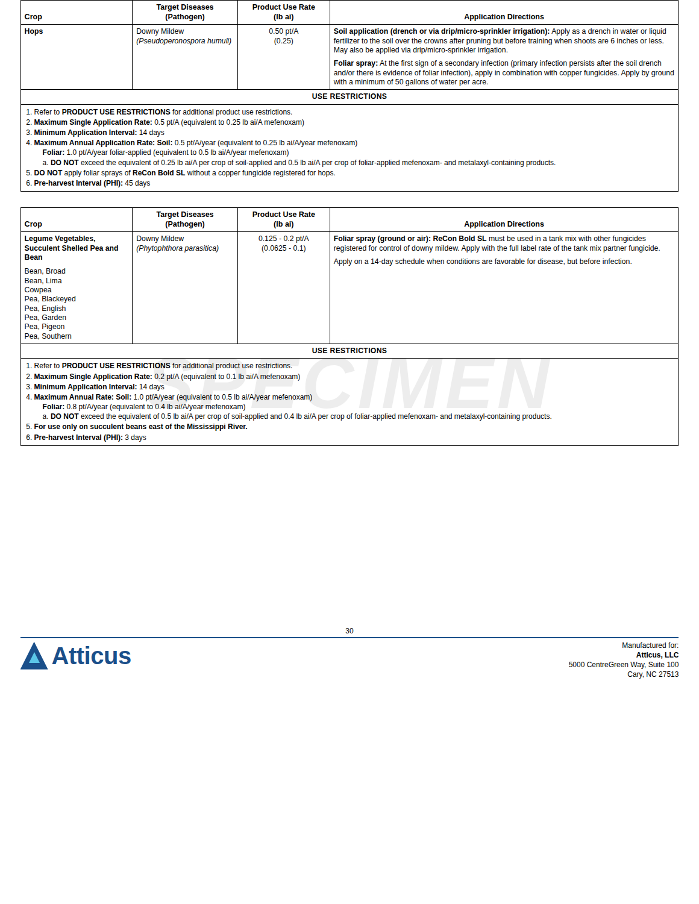SPECIMEN
| Crop | Target Diseases (Pathogen) | Product Use Rate (lb ai) | Application Directions |
| --- | --- | --- | --- |
| Hops | Downy Mildew (Pseudoperonospora humuli) | 0.50 pt/A (0.25) | Soil application (drench or via drip/micro-sprinkler irrigation): Apply as a drench in water or liquid fertilizer to the soil over the crowns after pruning but before training when shoots are 6 inches or less. May also be applied via drip/micro-sprinkler irrigation. Foliar spray: At the first sign of a secondary infection (primary infection persists after the soil drench and/or there is evidence of foliar infection), apply in combination with copper fungicides. Apply by ground with a minimum of 50 gallons of water per acre. |
| USE RESTRICTIONS |
| Refer to PRODUCT USE RESTRICTIONS for additional product use restrictions. Maximum Single Application Rate: 0.5 pt/A (equivalent to 0.25 lb ai/A mefenoxam) Minimum Application Interval: 14 days Maximum Annual Application Rate: Soil: 0.5 pt/A/year (equivalent to 0.25 lb ai/A/year mefenoxam) Foliar: 1.0 pt/A/year foliar-applied (equivalent to 0.5 lb ai/A/year mefenoxam) a. DO NOT exceed the equivalent of 0.25 lb ai/A per crop of soil-applied and 0.5 lb ai/A per crop of foliar-applied mefenoxam- and metalaxyl-containing products. DO NOT apply foliar sprays of ReCon Bold SL without a copper fungicide registered for hops. Pre-harvest Interval (PHI): 45 days |
| Crop | Target Diseases (Pathogen) | Product Use Rate (lb ai) | Application Directions |
| --- | --- | --- | --- |
| Legume Vegetables, Succulent Shelled Pea and Bean Bean, Broad Bean, Lima Cowpea Pea, Blackeyed Pea, English Pea, Garden Pea, Pigeon Pea, Southern | Downy Mildew (Phytophthora parasitica) | 0.125 - 0.2 pt/A (0.0625 - 0.1) | Foliar spray (ground or air): ReCon Bold SL must be used in a tank mix with other fungicides registered for control of downy mildew. Apply with the full label rate of the tank mix partner fungicide. Apply on a 14-day schedule when conditions are favorable for disease, but before infection. |
| USE RESTRICTIONS |
| Refer to PRODUCT USE RESTRICTIONS for additional product use restrictions. Maximum Single Application Rate: 0.2 pt/A (equivalent to 0.1 lb ai/A mefenoxam) Minimum Application Interval: 14 days Maximum Annual Rate: Soil: 1.0 pt/A/year (equivalent to 0.5 lb ai/A/year mefenoxam) Foliar: 0.8 pt/A/year (equivalent to 0.4 lb ai/A/year mefenoxam) a. DO NOT exceed the equivalent of 0.5 lb ai/A per crop of soil-applied and 0.4 lb ai/A per crop of foliar-applied mefenoxam- and metalaxyl-containing products. For use only on succulent beans east of the Mississippi River. Pre-harvest Interval (PHI): 3 days |
30
Atticus
Manufactured for:
Atticus, LLC
5000 CentreGreen Way, Suite 100
Cary, NC 27513